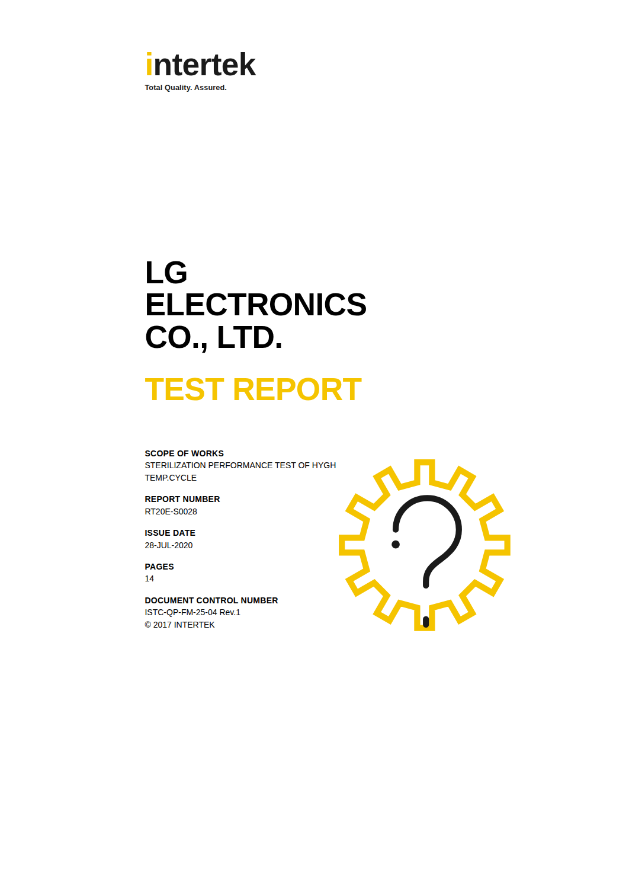intertek
Total Quality. Assured.
LG Electronics Co., Ltd.
Test Report
Scope of Works
STERILIZATION PERFORMANCE TEST OF HYGH TEMP.CYCLE
Report Number
RT20E-S0028
Issue Date
28-JUL-2020
Pages
14
Document Control Number
ISTC-QP-FM-25-04 Rev.1
© 2017 INTERTEK